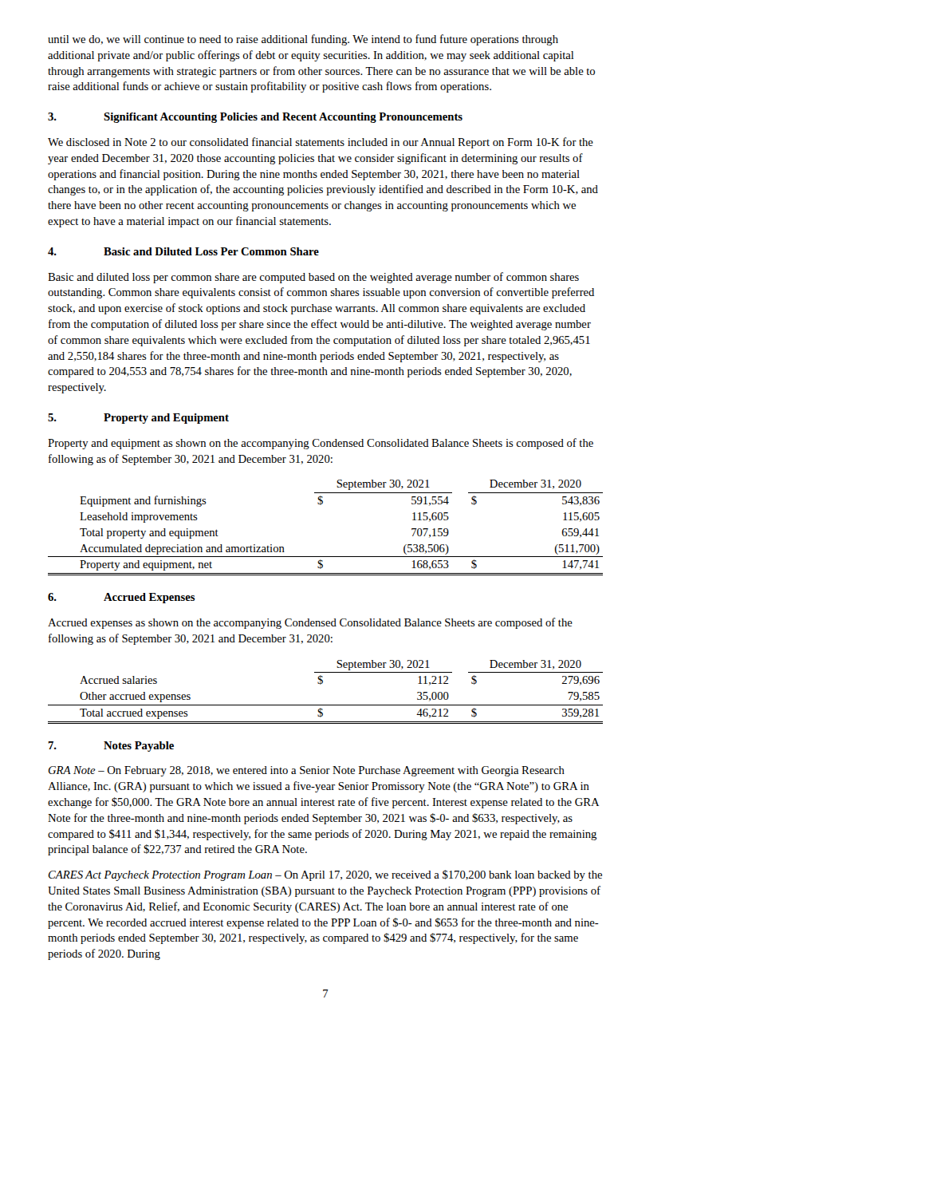until we do, we will continue to need to raise additional funding. We intend to fund future operations through additional private and/or public offerings of debt or equity securities. In addition, we may seek additional capital through arrangements with strategic partners or from other sources. There can be no assurance that we will be able to raise additional funds or achieve or sustain profitability or positive cash flows from operations.
3.
Significant Accounting Policies and Recent Accounting Pronouncements
We disclosed in Note 2 to our consolidated financial statements included in our Annual Report on Form 10-K for the year ended December 31, 2020 those accounting policies that we consider significant in determining our results of operations and financial position. During the nine months ended September 30, 2021, there have been no material changes to, or in the application of, the accounting policies previously identified and described in the Form 10-K, and there have been no other recent accounting pronouncements or changes in accounting pronouncements which we expect to have a material impact on our financial statements.
4.
Basic and Diluted Loss Per Common Share
Basic and diluted loss per common share are computed based on the weighted average number of common shares outstanding. Common share equivalents consist of common shares issuable upon conversion of convertible preferred stock, and upon exercise of stock options and stock purchase warrants. All common share equivalents are excluded from the computation of diluted loss per share since the effect would be anti-dilutive. The weighted average number of common share equivalents which were excluded from the computation of diluted loss per share totaled 2,965,451 and 2,550,184 shares for the three-month and nine-month periods ended September 30, 2021, respectively, as compared to 204,553 and 78,754 shares for the three-month and nine-month periods ended September 30, 2020, respectively.
5.
Property and Equipment
Property and equipment as shown on the accompanying Condensed Consolidated Balance Sheets is composed of the following as of September 30, 2021 and December 31, 2020:
| | September 30, 2021 | | December 31, 2020 |
| Equipment and furnishings | $ | 591,554 | | $ | 543,836 |
| Leasehold improvements | | 115,605 | | | 115,605 |
| Total property and equipment | | 707,159 | | | 659,441 |
| Accumulated depreciation and amortization | | (538,506) | | | (511,700) |
| Property and equipment, net | $ | 168,653 | | $ | 147,741 |
6.
Accrued Expenses
Accrued expenses as shown on the accompanying Condensed Consolidated Balance Sheets are composed of the following as of September 30, 2021 and December 31, 2020:
| | September 30, 2021 | | December 31, 2020 |
| Accrued salaries | $ | 11,212 | | $ | 279,696 |
| Other accrued expenses | | 35,000 | | | 79,585 |
| Total accrued expenses | $ | 46,212 | | $ | 359,281 |
7.
Notes Payable
GRA Note – On February 28, 2018, we entered into a Senior Note Purchase Agreement with Georgia Research Alliance, Inc. (GRA) pursuant to which we issued a five-year Senior Promissory Note (the “GRA Note”) to GRA in exchange for $50,000. The GRA Note bore an annual interest rate of five percent. Interest expense related to the GRA Note for the three-month and nine-month periods ended September 30, 2021 was $-0- and $633, respectively, as compared to $411 and $1,344, respectively, for the same periods of 2020. During May 2021, we repaid the remaining principal balance of $22,737 and retired the GRA Note.
CARES Act Paycheck Protection Program Loan – On April 17, 2020, we received a $170,200 bank loan backed by the United States Small Business Administration (SBA) pursuant to the Paycheck Protection Program (PPP) provisions of the Coronavirus Aid, Relief, and Economic Security (CARES) Act. The loan bore an annual interest rate of one percent. We recorded accrued interest expense related to the PPP Loan of $-0- and $653 for the three-month and nine-month periods ended September 30, 2021, respectively, as compared to $429 and $774, respectively, for the same periods of 2020. During
7